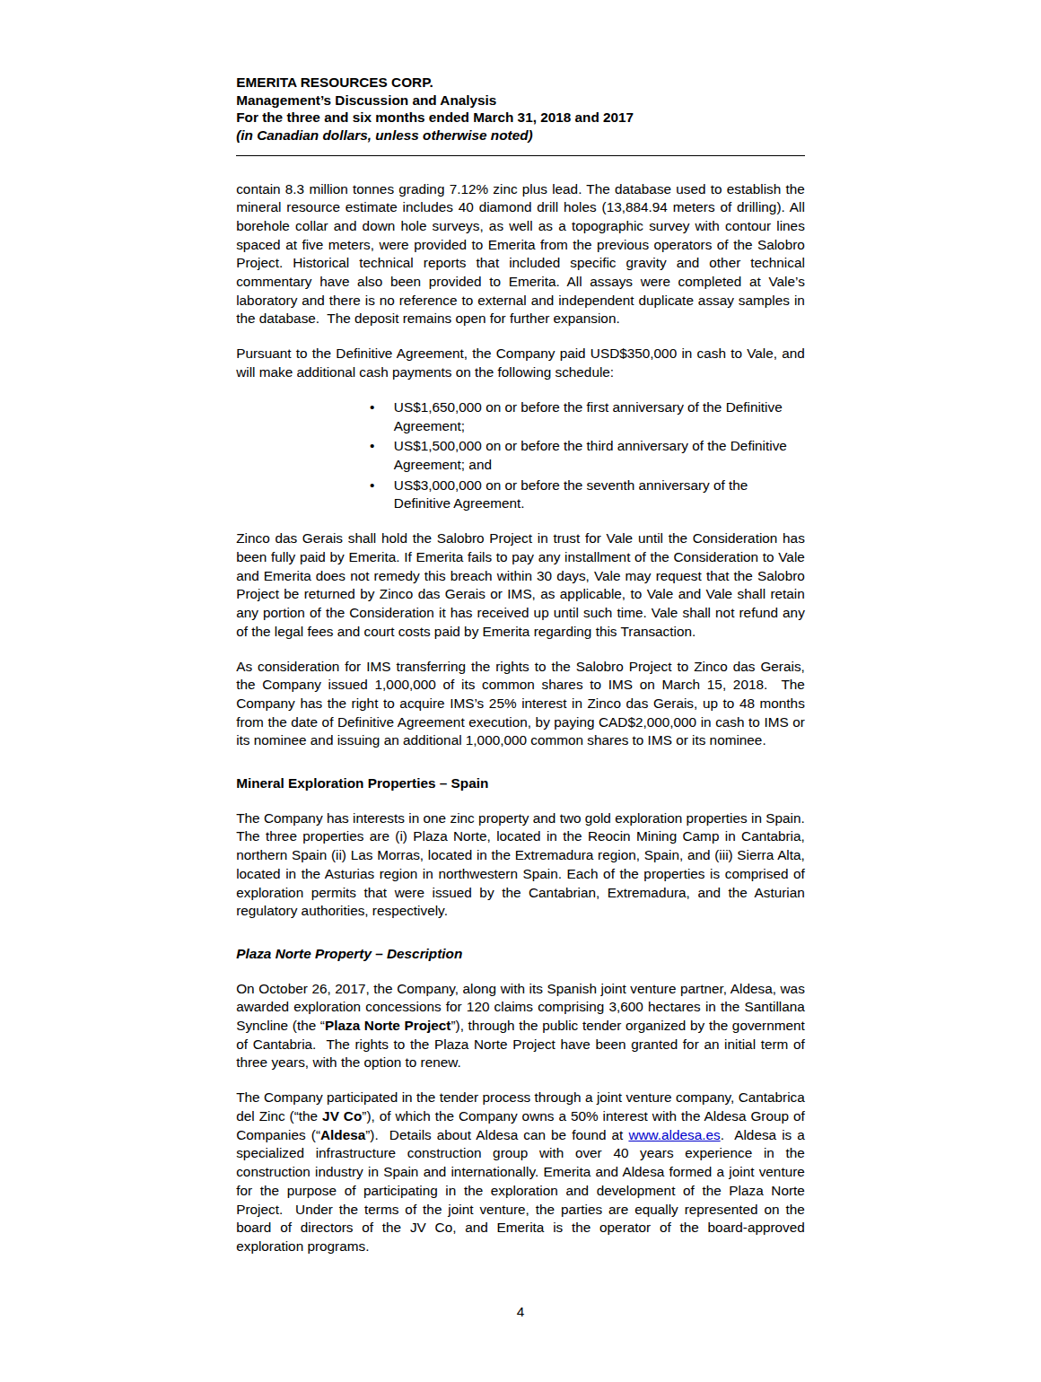EMERITA RESOURCES CORP.
Management’s Discussion and Analysis
For the three and six months ended March 31, 2018 and 2017
(in Canadian dollars, unless otherwise noted)
contain 8.3 million tonnes grading 7.12% zinc plus lead. The database used to establish the mineral resource estimate includes 40 diamond drill holes (13,884.94 meters of drilling). All borehole collar and down hole surveys, as well as a topographic survey with contour lines spaced at five meters, were provided to Emerita from the previous operators of the Salobro Project. Historical technical reports that included specific gravity and other technical commentary have also been provided to Emerita. All assays were completed at Vale’s laboratory and there is no reference to external and independent duplicate assay samples in the database. The deposit remains open for further expansion.
Pursuant to the Definitive Agreement, the Company paid USD$350,000 in cash to Vale, and will make additional cash payments on the following schedule:
US$1,650,000 on or before the first anniversary of the Definitive Agreement;
US$1,500,000 on or before the third anniversary of the Definitive Agreement; and
US$3,000,000 on or before the seventh anniversary of the Definitive Agreement.
Zinco das Gerais shall hold the Salobro Project in trust for Vale until the Consideration has been fully paid by Emerita. If Emerita fails to pay any installment of the Consideration to Vale and Emerita does not remedy this breach within 30 days, Vale may request that the Salobro Project be returned by Zinco das Gerais or IMS, as applicable, to Vale and Vale shall retain any portion of the Consideration it has received up until such time. Vale shall not refund any of the legal fees and court costs paid by Emerita regarding this Transaction.
As consideration for IMS transferring the rights to the Salobro Project to Zinco das Gerais, the Company issued 1,000,000 of its common shares to IMS on March 15, 2018. The Company has the right to acquire IMS’s 25% interest in Zinco das Gerais, up to 48 months from the date of Definitive Agreement execution, by paying CAD$2,000,000 in cash to IMS or its nominee and issuing an additional 1,000,000 common shares to IMS or its nominee.
Mineral Exploration Properties – Spain
The Company has interests in one zinc property and two gold exploration properties in Spain. The three properties are (i) Plaza Norte, located in the Reocin Mining Camp in Cantabria, northern Spain (ii) Las Morras, located in the Extremadura region, Spain, and (iii) Sierra Alta, located in the Asturias region in northwestern Spain. Each of the properties is comprised of exploration permits that were issued by the Cantabrian, Extremadura, and the Asturian regulatory authorities, respectively.
Plaza Norte Property – Description
On October 26, 2017, the Company, along with its Spanish joint venture partner, Aldesa, was awarded exploration concessions for 120 claims comprising 3,600 hectares in the Santillana Syncline (the “Plaza Norte Project”), through the public tender organized by the government of Cantabria. The rights to the Plaza Norte Project have been granted for an initial term of three years, with the option to renew.
The Company participated in the tender process through a joint venture company, Cantabrica del Zinc (“the JV Co”), of which the Company owns a 50% interest with the Aldesa Group of Companies (“Aldesa”). Details about Aldesa can be found at www.aldesa.es. Aldesa is a specialized infrastructure construction group with over 40 years experience in the construction industry in Spain and internationally. Emerita and Aldesa formed a joint venture for the purpose of participating in the exploration and development of the Plaza Norte Project. Under the terms of the joint venture, the parties are equally represented on the board of directors of the JV Co, and Emerita is the operator of the board-approved exploration programs.
4